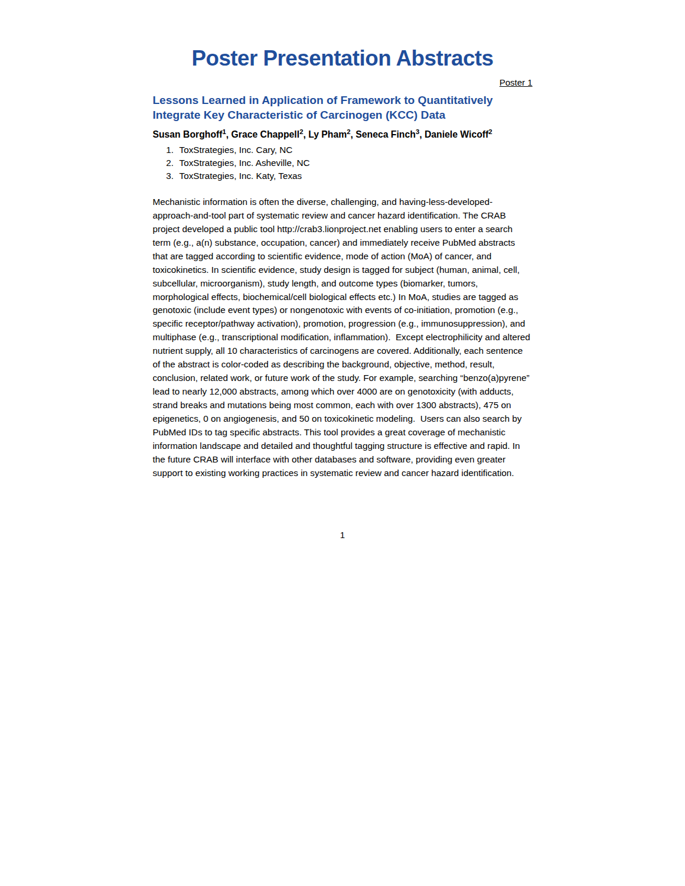Poster Presentation Abstracts
Poster 1
Lessons Learned in Application of Framework to Quantitatively Integrate Key Characteristic of Carcinogen (KCC) Data
Susan Borghoff1, Grace Chappell2, Ly Pham2, Seneca Finch3, Daniele Wicoff2
ToxStrategies, Inc. Cary, NC
ToxStrategies, Inc. Asheville, NC
ToxStrategies, Inc. Katy, Texas
Mechanistic information is often the diverse, challenging, and having-less-developed-approach-and-tool part of systematic review and cancer hazard identification. The CRAB project developed a public tool http://crab3.lionproject.net enabling users to enter a search term (e.g., a(n) substance, occupation, cancer) and immediately receive PubMed abstracts that are tagged according to scientific evidence, mode of action (MoA) of cancer, and toxicokinetics. In scientific evidence, study design is tagged for subject (human, animal, cell, subcellular, microorganism), study length, and outcome types (biomarker, tumors, morphological effects, biochemical/cell biological effects etc.) In MoA, studies are tagged as genotoxic (include event types) or nongenotoxic with events of co-initiation, promotion (e.g., specific receptor/pathway activation), promotion, progression (e.g., immunosuppression), and multiphase (e.g., transcriptional modification, inflammation). Except electrophilicity and altered nutrient supply, all 10 characteristics of carcinogens are covered. Additionally, each sentence of the abstract is color-coded as describing the background, objective, method, result, conclusion, related work, or future work of the study. For example, searching “benzo(a)pyrene” lead to nearly 12,000 abstracts, among which over 4000 are on genotoxicity (with adducts, strand breaks and mutations being most common, each with over 1300 abstracts), 475 on epigenetics, 0 on angiogenesis, and 50 on toxicokinetic modeling. Users can also search by PubMed IDs to tag specific abstracts. This tool provides a great coverage of mechanistic information landscape and detailed and thoughtful tagging structure is effective and rapid. In the future CRAB will interface with other databases and software, providing even greater support to existing working practices in systematic review and cancer hazard identification.
1